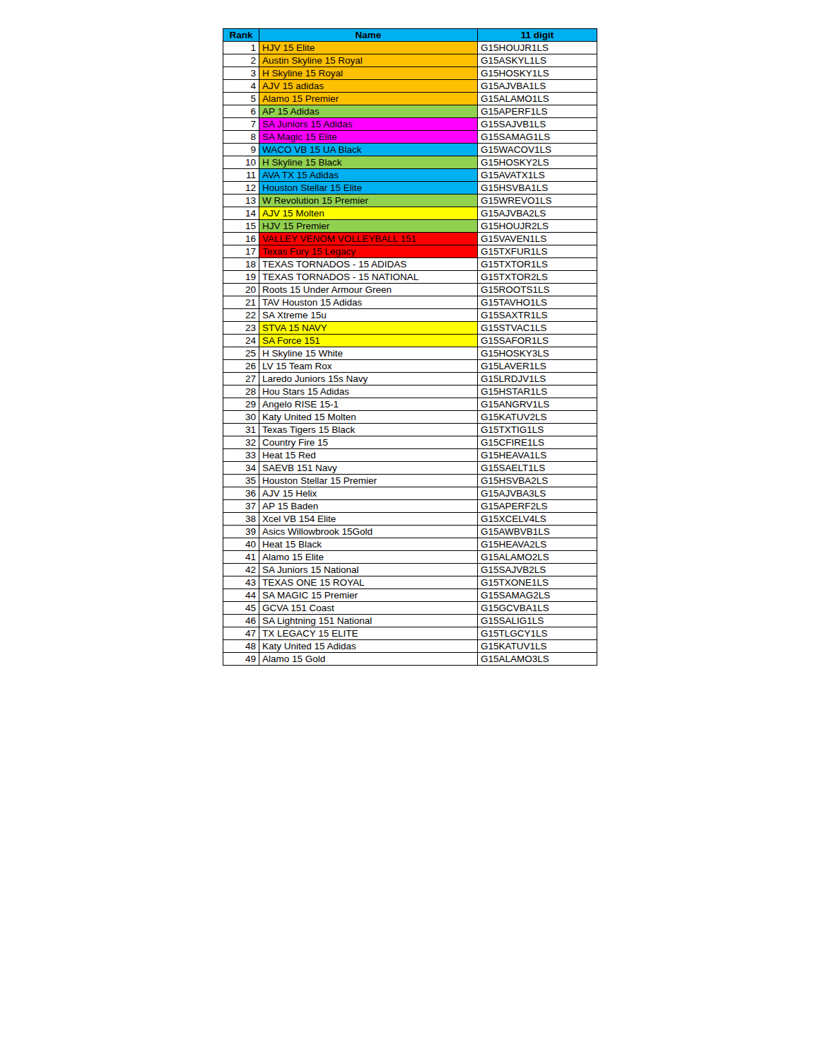| Rank | Name | 11 digit |
| --- | --- | --- |
| 1 | HJV 15 Elite | G15HOUJR1LS |
| 2 | Austin Skyline 15 Royal | G15ASKYL1LS |
| 3 | H Skyline 15 Royal | G15HOSKY1LS |
| 4 | AJV 15 adidas | G15AJVBA1LS |
| 5 | Alamo 15 Premier | G15ALAMO1LS |
| 6 | AP 15 Adidas | G15APERF1LS |
| 7 | SA Juniors 15 Adidas | G15SAJVB1LS |
| 8 | SA Magic 15 Elite | G15SAMAG1LS |
| 9 | WACO VB 15 UA Black | G15WACOV1LS |
| 10 | H Skyline 15 Black | G15HOSKY2LS |
| 11 | AVA TX 15 Adidas | G15AVATX1LS |
| 12 | Houston Stellar 15 Elite | G15HSVBA1LS |
| 13 | W Revolution 15 Premier | G15WREVO1LS |
| 14 | AJV 15 Molten | G15AJVBA2LS |
| 15 | HJV 15 Premier | G15HOUJR2LS |
| 16 | VALLEY VENOM VOLLEYBALL 151 | G15VAVEN1LS |
| 17 | Texas Fury 15 Legacy | G15TXFUR1LS |
| 18 | TEXAS TORNADOS - 15 ADIDAS | G15TXTOR1LS |
| 19 | TEXAS TORNADOS - 15 NATIONAL | G15TXTOR2LS |
| 20 | Roots 15 Under Armour Green | G15ROOTS1LS |
| 21 | TAV Houston 15 Adidas | G15TAVHO1LS |
| 22 | SA Xtreme 15u | G15SAXTR1LS |
| 23 | STVA 15 NAVY | G15STVAC1LS |
| 24 | SA Force 151 | G15SAFOR1LS |
| 25 | H Skyline 15 White | G15HOSKY3LS |
| 26 | LV 15 Team Rox | G15LAVER1LS |
| 27 | Laredo Juniors 15s Navy | G15LRDJV1LS |
| 28 | Hou Stars 15 Adidas | G15HSTAR1LS |
| 29 | Angelo RISE 15-1 | G15ANGRV1LS |
| 30 | Katy United 15 Molten | G15KATUV2LS |
| 31 | Texas Tigers 15 Black | G15TXTIG1LS |
| 32 | Country Fire 15 | G15CFIRE1LS |
| 33 | Heat 15 Red | G15HEAVA1LS |
| 34 | SAEVB 151 Navy | G15SAELT1LS |
| 35 | Houston Stellar 15 Premier | G15HSVBA2LS |
| 36 | AJV 15 Helix | G15AJVBA3LS |
| 37 | AP 15 Baden | G15APERF2LS |
| 38 | Xcel VB 154 Elite | G15XCELV4LS |
| 39 | Asics Willowbrook 15Gold | G15AWBVB1LS |
| 40 | Heat 15 Black | G15HEAVA2LS |
| 41 | Alamo 15 Elite | G15ALAMO2LS |
| 42 | SA Juniors 15 National | G15SAJVB2LS |
| 43 | TEXAS ONE 15 ROYAL | G15TXONE1LS |
| 44 | SA MAGIC 15 Premier | G15SAMAG2LS |
| 45 | GCVA 151 Coast | G15GCVBA1LS |
| 46 | SA Lightning 151 National | G15SALIG1LS |
| 47 | TX LEGACY 15 ELITE | G15TLGCY1LS |
| 48 | Katy United 15 Adidas | G15KATUV1LS |
| 49 | Alamo 15 Gold | G15ALAMO3LS |